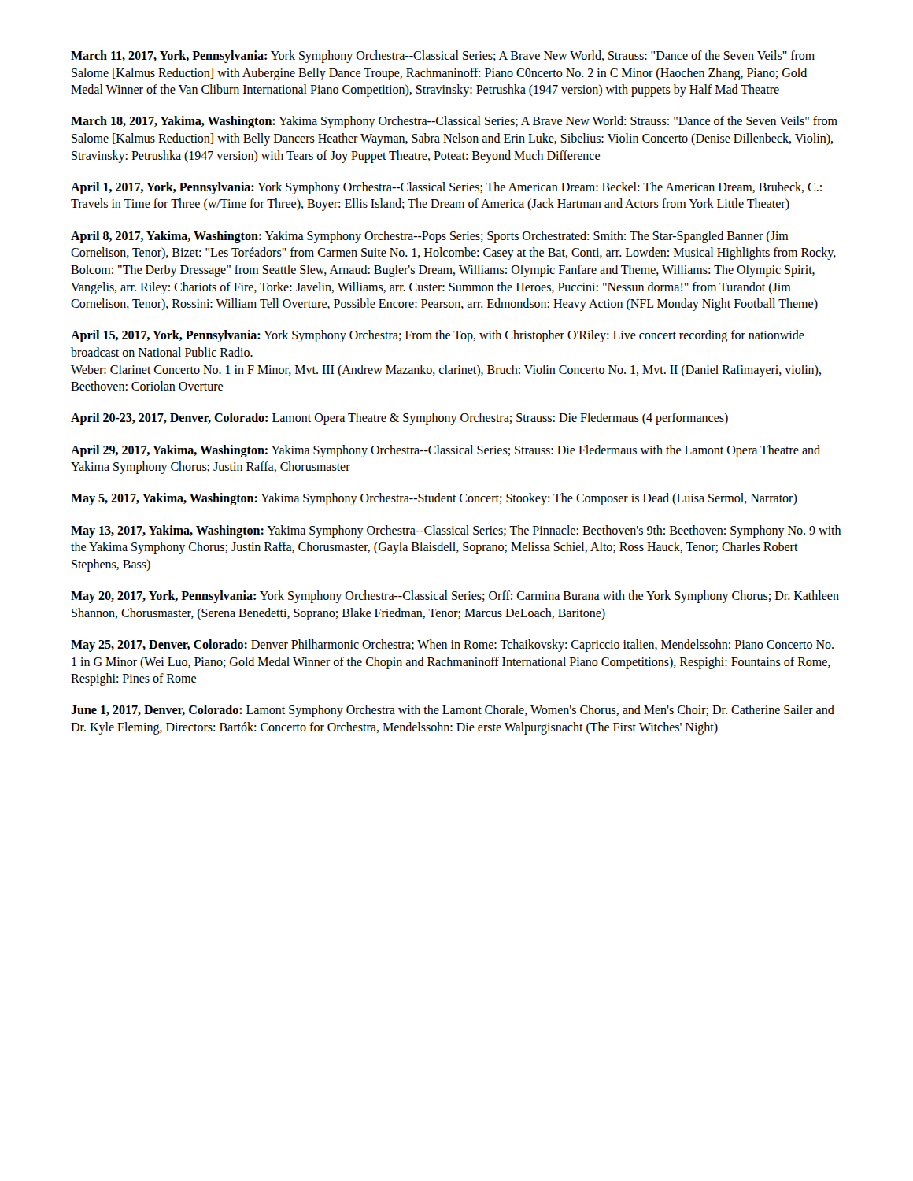March 11, 2017, York, Pennsylvania: York Symphony Orchestra--Classical Series; A Brave New World, Strauss: "Dance of the Seven Veils" from Salome [Kalmus Reduction] with Aubergine Belly Dance Troupe, Rachmaninoff: Piano C0ncerto No. 2 in C Minor (Haochen Zhang, Piano; Gold Medal Winner of the Van Cliburn International Piano Competition), Stravinsky: Petrushka (1947 version) with puppets by Half Mad Theatre
March 18, 2017, Yakima, Washington: Yakima Symphony Orchestra--Classical Series; A Brave New World: Strauss: "Dance of the Seven Veils" from Salome [Kalmus Reduction] with Belly Dancers Heather Wayman, Sabra Nelson and Erin Luke, Sibelius: Violin Concerto (Denise Dillenbeck, Violin), Stravinsky: Petrushka (1947 version) with Tears of Joy Puppet Theatre, Poteat: Beyond Much Difference
April 1, 2017, York, Pennsylvania: York Symphony Orchestra--Classical Series; The American Dream: Beckel: The American Dream, Brubeck, C.: Travels in Time for Three (w/Time for Three), Boyer: Ellis Island; The Dream of America (Jack Hartman and Actors from York Little Theater)
April 8, 2017, Yakima, Washington: Yakima Symphony Orchestra--Pops Series; Sports Orchestrated: Smith: The Star-Spangled Banner (Jim Cornelison, Tenor), Bizet: "Les Toréadors" from Carmen Suite No. 1, Holcombe: Casey at the Bat, Conti, arr. Lowden: Musical Highlights from Rocky, Bolcom: "The Derby Dressage" from Seattle Slew, Arnaud: Bugler's Dream, Williams: Olympic Fanfare and Theme, Williams: The Olympic Spirit, Vangelis, arr. Riley: Chariots of Fire, Torke: Javelin, Williams, arr. Custer: Summon the Heroes, Puccini: "Nessun dorma!" from Turandot (Jim Cornelison, Tenor), Rossini: William Tell Overture, Possible Encore: Pearson, arr. Edmondson: Heavy Action (NFL Monday Night Football Theme)
April 15, 2017, York, Pennsylvania: York Symphony Orchestra; From the Top, with Christopher O'Riley: Live concert recording for nationwide broadcast on National Public Radio.
Weber: Clarinet Concerto No. 1 in F Minor, Mvt. III (Andrew Mazanko, clarinet), Bruch: Violin Concerto No. 1, Mvt. II (Daniel Rafimayeri, violin), Beethoven: Coriolan Overture
April 20-23, 2017, Denver, Colorado: Lamont Opera Theatre & Symphony Orchestra; Strauss: Die Fledermaus (4 performances)
April 29, 2017, Yakima, Washington: Yakima Symphony Orchestra--Classical Series; Strauss: Die Fledermaus with the Lamont Opera Theatre and Yakima Symphony Chorus; Justin Raffa, Chorusmaster
May 5, 2017, Yakima, Washington: Yakima Symphony Orchestra--Student Concert; Stookey: The Composer is Dead (Luisa Sermol, Narrator)
May 13, 2017, Yakima, Washington: Yakima Symphony Orchestra--Classical Series; The Pinnacle: Beethoven's 9th: Beethoven: Symphony No. 9 with the Yakima Symphony Chorus; Justin Raffa, Chorusmaster, (Gayla Blaisdell, Soprano; Melissa Schiel, Alto; Ross Hauck, Tenor; Charles Robert Stephens, Bass)
May 20, 2017, York, Pennsylvania: York Symphony Orchestra--Classical Series; Orff: Carmina Burana with the York Symphony Chorus; Dr. Kathleen Shannon, Chorusmaster, (Serena Benedetti, Soprano; Blake Friedman, Tenor; Marcus DeLoach, Baritone)
May 25, 2017, Denver, Colorado: Denver Philharmonic Orchestra; When in Rome: Tchaikovsky: Capriccio italien, Mendelssohn: Piano Concerto No. 1 in G Minor (Wei Luo, Piano; Gold Medal Winner of the Chopin and Rachmaninoff International Piano Competitions), Respighi: Fountains of Rome, Respighi: Pines of Rome
June 1, 2017, Denver, Colorado: Lamont Symphony Orchestra with the Lamont Chorale, Women's Chorus, and Men's Choir; Dr. Catherine Sailer and Dr. Kyle Fleming, Directors: Bartók: Concerto for Orchestra, Mendelssohn: Die erste Walpurgisnacht (The First Witches' Night)